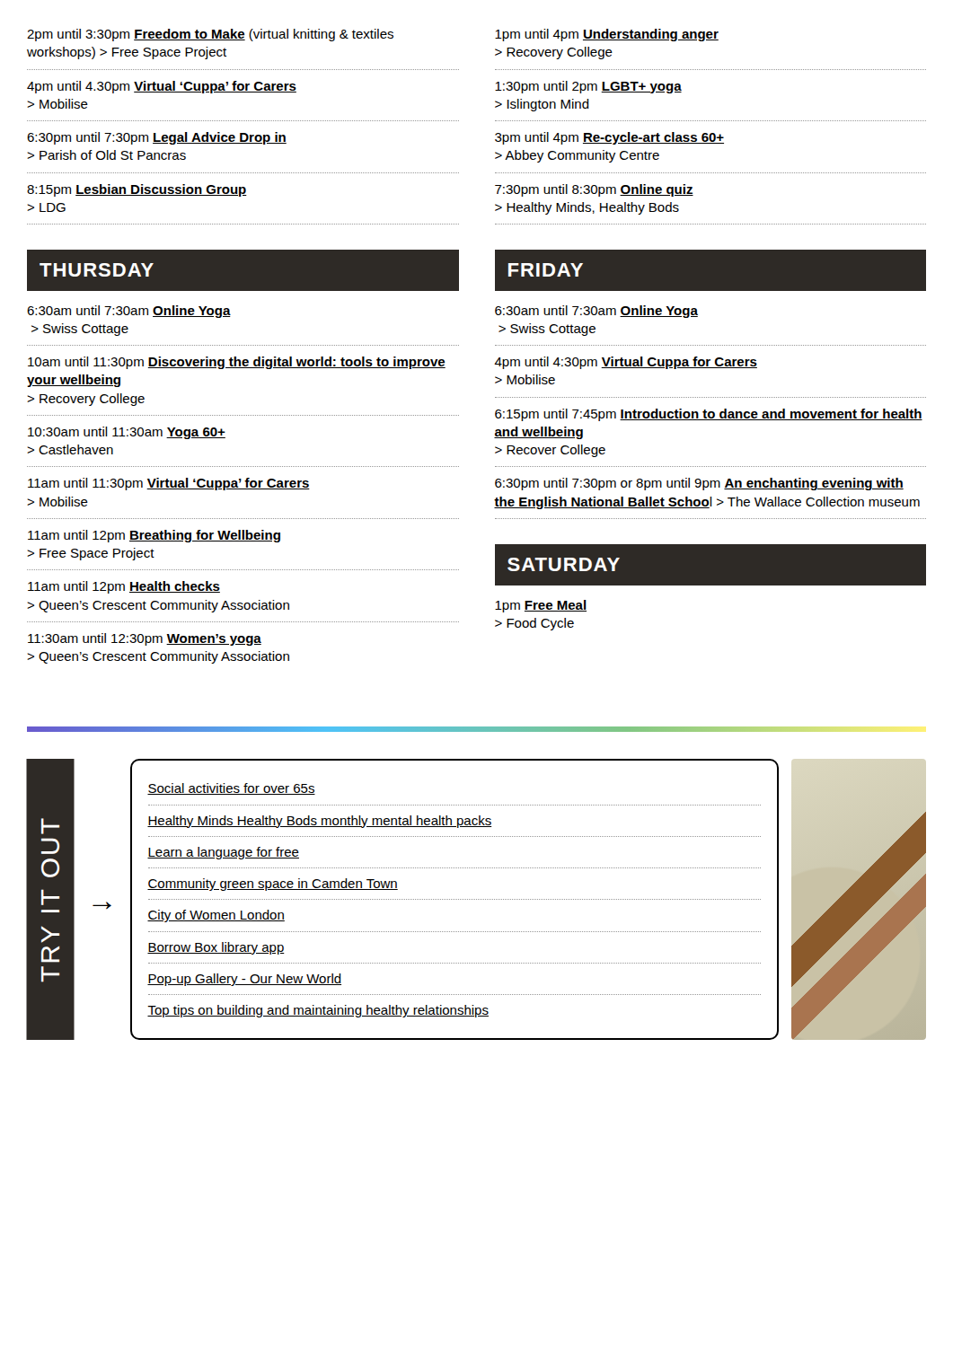2pm until 3:30pm Freedom to Make (virtual knitting & textiles workshops) > Free Space Project
4pm until 4.30pm Virtual ‘Cuppa’ for Carers > Mobilise
6:30pm until 7:30pm Legal Advice Drop in > Parish of Old St Pancras
8:15pm Lesbian Discussion Group > LDG
THURSDAY
6:30am until 7:30am Online Yoga > Swiss Cottage
10am until 11:30pm Discovering the digital world: tools to improve your wellbeing > Recovery College
10:30am until 11:30am Yoga 60+ > Castlehaven
11am until 11:30pm Virtual ‘Cuppa’ for Carers > Mobilise
11am until 12pm Breathing for Wellbeing > Free Space Project
11am until 12pm Health checks > Queen’s Crescent Community Association
11:30am until 12:30pm Women’s yoga > Queen’s Crescent Community Association
1pm until 4pm Understanding anger > Recovery College
1:30pm until 2pm LGBT+ yoga > Islington Mind
3pm until 4pm Re-cycle-art class 60+ > Abbey Community Centre
7:30pm until 8:30pm Online quiz > Healthy Minds, Healthy Bods
FRIDAY
6:30am until 7:30am Online Yoga > Swiss Cottage
4pm until 4:30pm Virtual Cuppa for Carers > Mobilise
6:15pm until 7:45pm Introduction to dance and movement for health and wellbeing > Recover College
6:30pm until 7:30pm or 8pm until 9pm An enchanting evening with the English National Ballet School > The Wallace Collection museum
SATURDAY
1pm Free Meal > Food Cycle
TRY IT OUT
→
Social activities for over 65s
Healthy Minds Healthy Bods monthly mental health packs
Learn a language for free
Community green space in Camden Town
City of Women London
Borrow Box library app
Pop-up Gallery - Our New World
Top tips on building and maintaining healthy relationships